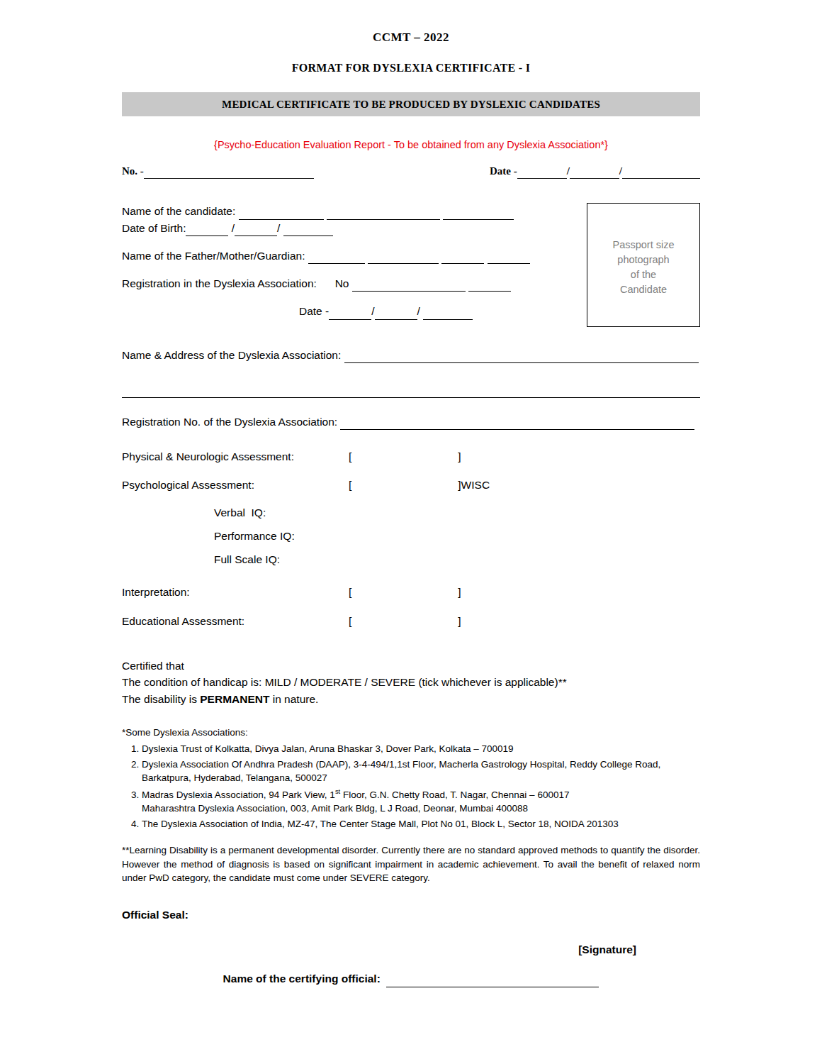CCMT – 2022
FORMAT FOR DYSLEXIA CERTIFICATE - I
MEDICAL CERTIFICATE TO BE PRODUCED BY DYSLEXIC CANDIDATES
{Psycho-Education Evaluation Report - To be obtained from any Dyslexia Association*}
No. -
Date - / /
Passport size
photograph
of the
Candidate
Name of the candidate:
Date of Birth: / /
Name of the Father/Mother/Guardian:
Registration in the Dyslexia Association: No
Date - / /
Name & Address of the Dyslexia Association:
Registration No. of the Dyslexia Association:
Physical & Neurologic Assessment:
[ ]
Psychological Assessment:
[ ]WISC
Verbal IQ:
Performance IQ:
Full Scale IQ:
Interpretation:
[ ]
Educational Assessment:
[ ]
Certified that
The condition of handicap is: MILD / MODERATE / SEVERE (tick whichever is applicable)**
The disability is PERMANENT in nature.
*Some Dyslexia Associations:
Dyslexia Trust of Kolkatta, Divya Jalan, Aruna Bhaskar 3, Dover Park, Kolkata – 700019
Dyslexia Association Of Andhra Pradesh (DAAP), 3-4-494/1,1st Floor, Macherla Gastrology Hospital, Reddy College Road, Barkatpura, Hyderabad, Telangana, 500027
Madras Dyslexia Association, 94 Park View, 1st Floor, G.N. Chetty Road, T. Nagar, Chennai – 600017
Maharashtra Dyslexia Association, 003, Amit Park Bldg, L J Road, Deonar, Mumbai 400088
The Dyslexia Association of India, MZ-47, The Center Stage Mall, Plot No 01, Block L, Sector 18, NOIDA 201303
**Learning Disability is a permanent developmental disorder. Currently there are no standard approved methods to quantify the disorder. However the method of diagnosis is based on significant impairment in academic achievement. To avail the benefit of relaxed norm under PwD category, the candidate must come under SEVERE category.
Official Seal:
[Signature]
Name of the certifying official: